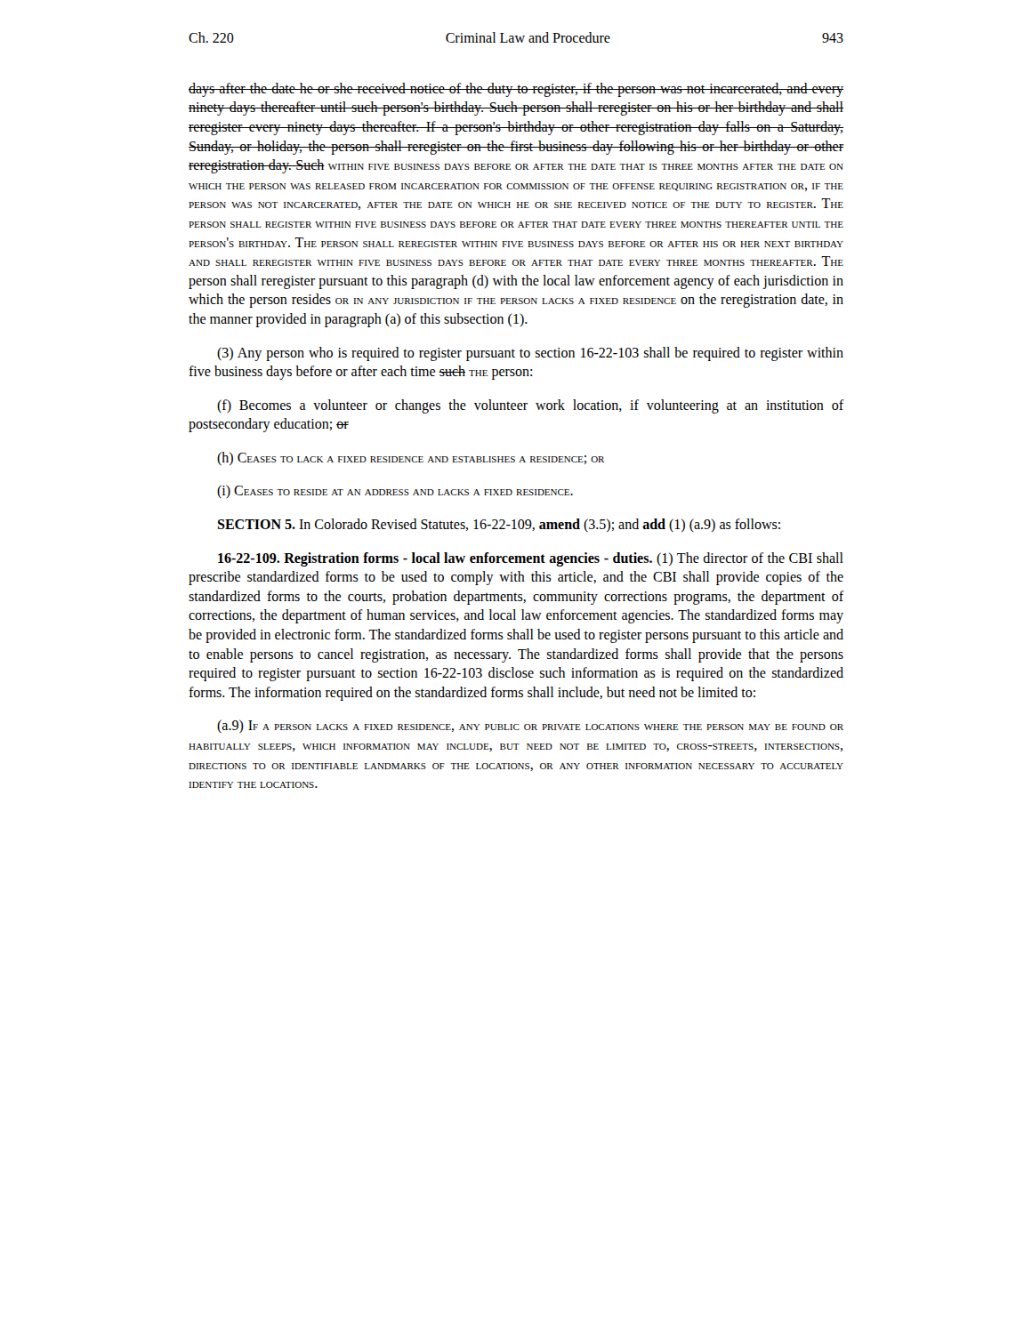Ch. 220 Criminal Law and Procedure 943
days after the date he or she received notice of the duty to register, if the person was not incarcerated, and every ninety days thereafter until such person's birthday. Such person shall reregister on his or her birthday and shall reregister every ninety days thereafter. If a person's birthday or other reregistration day falls on a Saturday, Sunday, or holiday, the person shall reregister on the first business day following his or her birthday or other reregistration day. Such within five business days before or after the date that is three months after the date on which the person was released from incarceration for commission of the offense requiring registration or, if the person was not incarcerated, after the date on which he or she received notice of the duty to register. The person shall register within five business days before or after that date every three months thereafter until the person's birthday. The person shall reregister within five business days before or after his or her next birthday and shall reregister within five business days before or after that date every three months thereafter. The person shall reregister pursuant to this paragraph (d) with the local law enforcement agency of each jurisdiction in which the person resides or in any jurisdiction if the person lacks a fixed residence on the reregistration date, in the manner provided in paragraph (a) of this subsection (1).
(3) Any person who is required to register pursuant to section 16-22-103 shall be required to register within five business days before or after each time such the person:
(f) Becomes a volunteer or changes the volunteer work location, if volunteering at an institution of postsecondary education; or
(h) Ceases to lack a fixed residence and establishes a residence; or
(i) Ceases to reside at an address and lacks a fixed residence.
SECTION 5. In Colorado Revised Statutes, 16-22-109, amend (3.5); and add (1) (a.9) as follows:
16-22-109. Registration forms - local law enforcement agencies - duties. (1) The director of the CBI shall prescribe standardized forms to be used to comply with this article, and the CBI shall provide copies of the standardized forms to the courts, probation departments, community corrections programs, the department of corrections, the department of human services, and local law enforcement agencies. The standardized forms may be provided in electronic form. The standardized forms shall be used to register persons pursuant to this article and to enable persons to cancel registration, as necessary. The standardized forms shall provide that the persons required to register pursuant to section 16-22-103 disclose such information as is required on the standardized forms. The information required on the standardized forms shall include, but need not be limited to:
(a.9) If a person lacks a fixed residence, any public or private locations where the person may be found or habitually sleeps, which information may include, but need not be limited to, cross-streets, intersections, directions to or identifiable landmarks of the locations, or any other information necessary to accurately identify the locations.